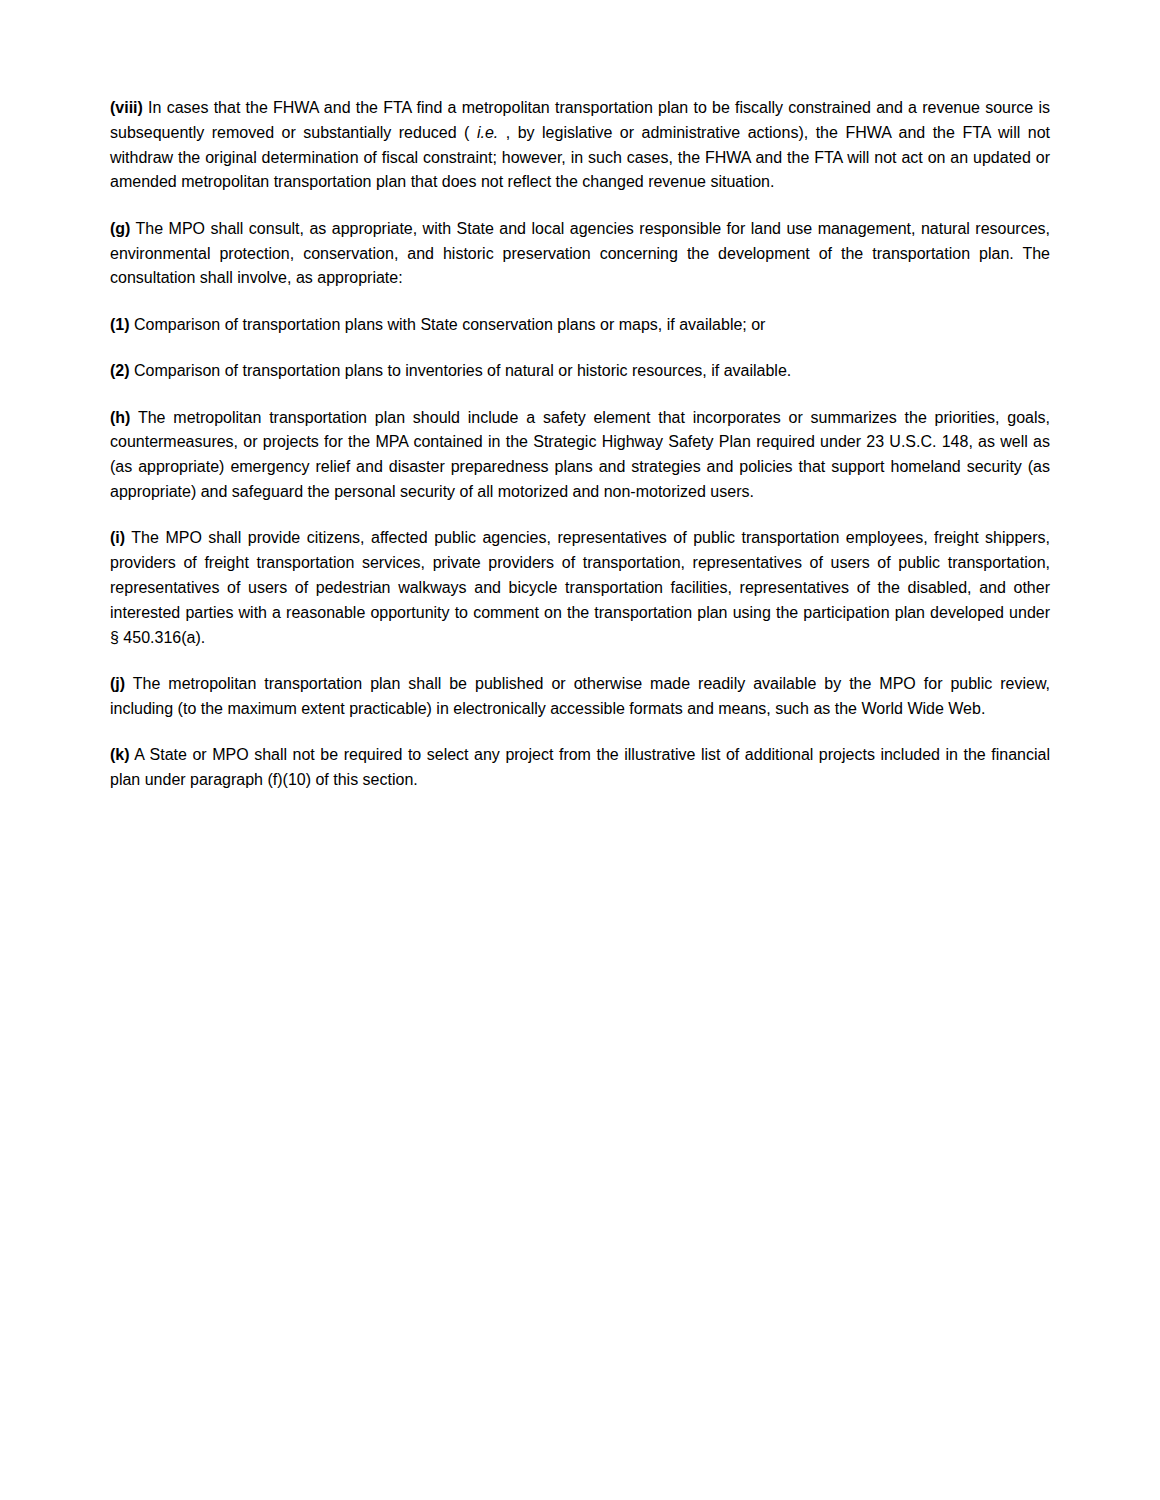(viii) In cases that the FHWA and the FTA find a metropolitan transportation plan to be fiscally constrained and a revenue source is subsequently removed or substantially reduced ( i.e. , by legislative or administrative actions), the FHWA and the FTA will not withdraw the original determination of fiscal constraint; however, in such cases, the FHWA and the FTA will not act on an updated or amended metropolitan transportation plan that does not reflect the changed revenue situation.
(g) The MPO shall consult, as appropriate, with State and local agencies responsible for land use management, natural resources, environmental protection, conservation, and historic preservation concerning the development of the transportation plan. The consultation shall involve, as appropriate:
(1) Comparison of transportation plans with State conservation plans or maps, if available; or
(2) Comparison of transportation plans to inventories of natural or historic resources, if available.
(h) The metropolitan transportation plan should include a safety element that incorporates or summarizes the priorities, goals, countermeasures, or projects for the MPA contained in the Strategic Highway Safety Plan required under 23 U.S.C. 148, as well as (as appropriate) emergency relief and disaster preparedness plans and strategies and policies that support homeland security (as appropriate) and safeguard the personal security of all motorized and non-motorized users.
(i) The MPO shall provide citizens, affected public agencies, representatives of public transportation employees, freight shippers, providers of freight transportation services, private providers of transportation, representatives of users of public transportation, representatives of users of pedestrian walkways and bicycle transportation facilities, representatives of the disabled, and other interested parties with a reasonable opportunity to comment on the transportation plan using the participation plan developed under § 450.316(a).
(j) The metropolitan transportation plan shall be published or otherwise made readily available by the MPO for public review, including (to the maximum extent practicable) in electronically accessible formats and means, such as the World Wide Web.
(k) A State or MPO shall not be required to select any project from the illustrative list of additional projects included in the financial plan under paragraph (f)(10) of this section.